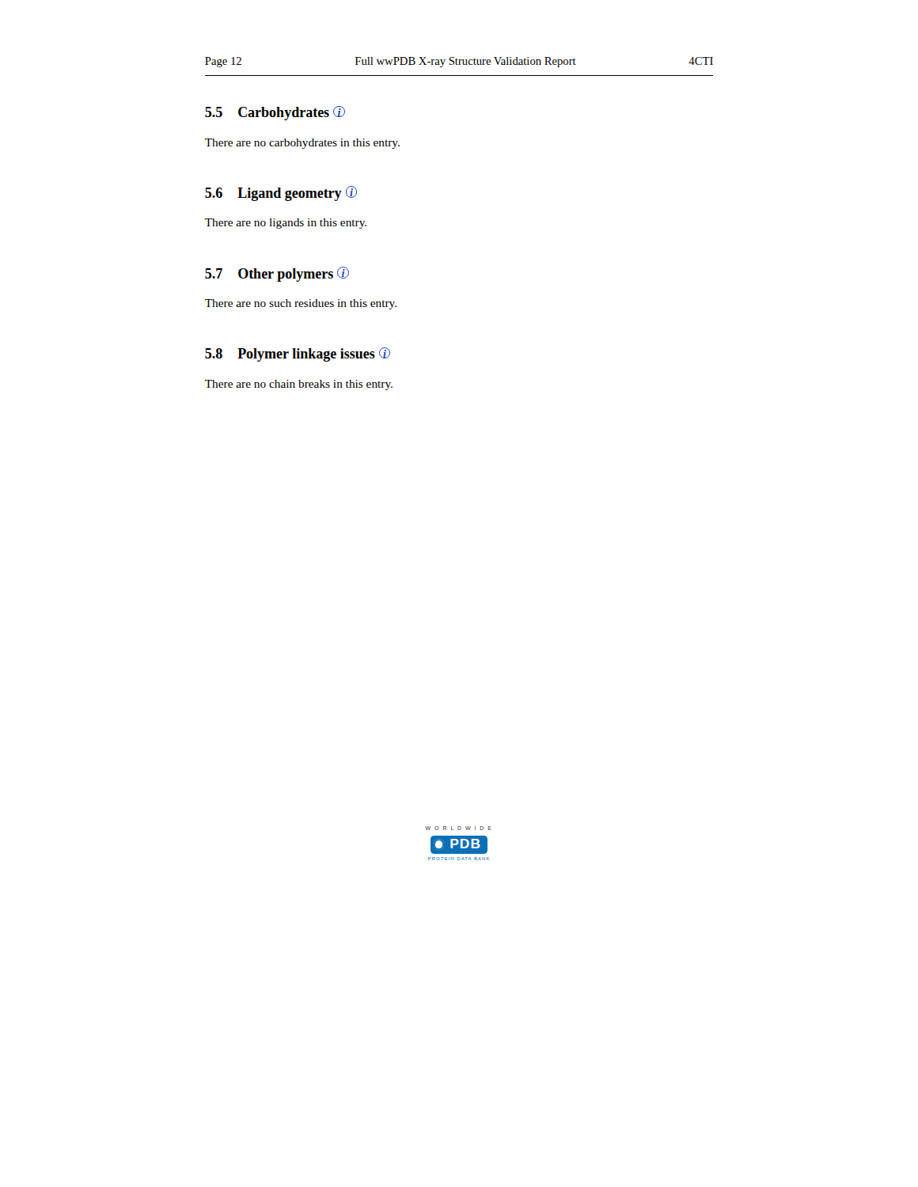Page 12
Full wwPDB X-ray Structure Validation Report
4CTI
5.5 Carbohydratesi
There are no carbohydrates in this entry.
5.6 Ligand geometryi
There are no ligands in this entry.
5.7 Other polymersi
There are no such residues in this entry.
5.8 Polymer linkage issuesi
There are no chain breaks in this entry.
W O R L D W I D E
PDB
PROTEIN DATA BANK